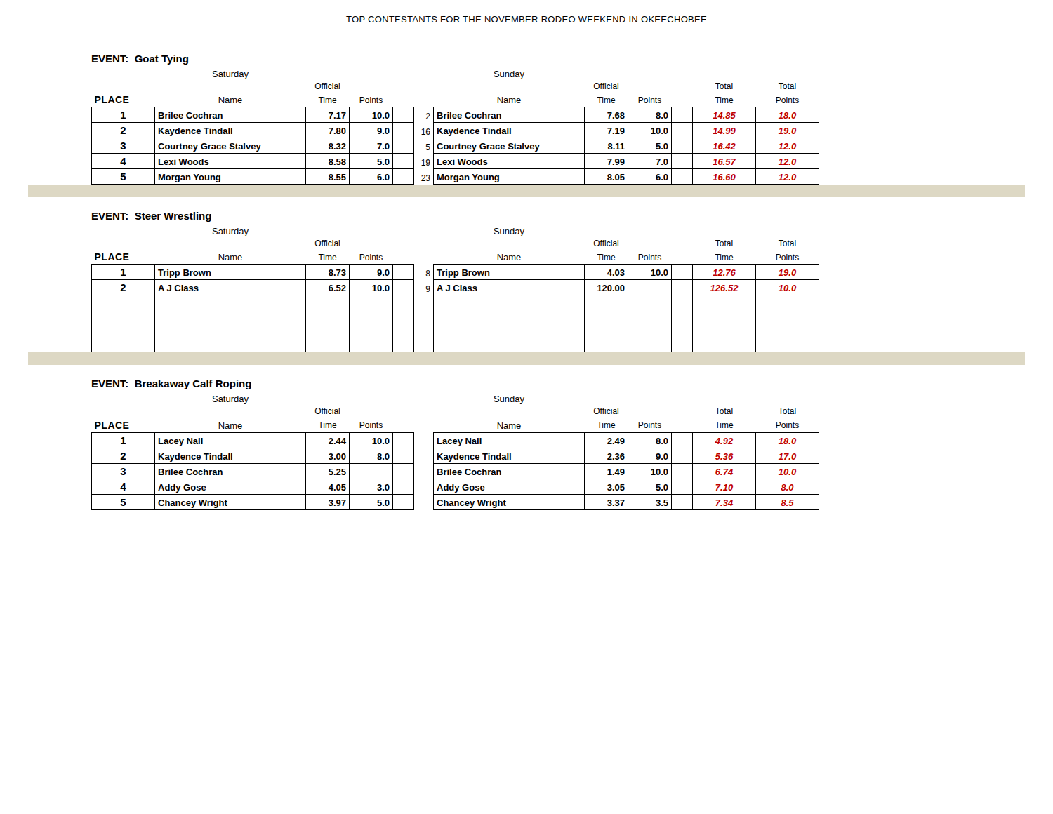TOP CONTESTANTS FOR THE NOVEMBER RODEO WEEKEND IN OKEECHOBEE
EVENT: Goat Tying
| | Saturday | | | | | Sunday | | | | | |
| | | Official | | | | | Official | | | Total | Total |
| PLACE | Name | Time | Points | | | Name | Time | Points | | Time | Points |
| 1 | Brilee Cochran | 7.17 | 10.0 | | 2 | Brilee Cochran | 7.68 | 8.0 | | 14.85 | 18.0 |
| 2 | Kaydence Tindall | 7.80 | 9.0 | | 16 | Kaydence Tindall | 7.19 | 10.0 | | 14.99 | 19.0 |
| 3 | Courtney Grace Stalvey | 8.32 | 7.0 | | 5 | Courtney Grace Stalvey | 8.11 | 5.0 | | 16.42 | 12.0 |
| 4 | Lexi Woods | 8.58 | 5.0 | | 19 | Lexi Woods | 7.99 | 7.0 | | 16.57 | 12.0 |
| 5 | Morgan Young | 8.55 | 6.0 | | 23 | Morgan Young | 8.05 | 6.0 | | 16.60 | 12.0 |
EVENT: Steer Wrestling
| | Saturday | | | | | Sunday | | | | | |
| | | Official | | | | | Official | | | Total | Total |
| PLACE | Name | Time | Points | | | Name | Time | Points | | Time | Points |
| 1 | Tripp Brown | 8.73 | 9.0 | | 8 | Tripp Brown | 4.03 | 10.0 | | 12.76 | 19.0 |
| 2 | A J Class | 6.52 | 10.0 | | 9 | A J Class | 120.00 | | | 126.52 | 10.0 |
EVENT: Breakaway Calf Roping
| | Saturday | | | | | Sunday | | | | | |
| | | Official | | | | | Official | | | Total | Total |
| PLACE | Name | Time | Points | | | Name | Time | Points | | Time | Points |
| 1 | Lacey Nail | 2.44 | 10.0 | | | Lacey Nail | 2.49 | 8.0 | | 4.92 | 18.0 |
| 2 | Kaydence Tindall | 3.00 | 8.0 | | | Kaydence Tindall | 2.36 | 9.0 | | 5.36 | 17.0 |
| 3 | Brilee Cochran | 5.25 | | | | Brilee Cochran | 1.49 | 10.0 | | 6.74 | 10.0 |
| 4 | Addy Gose | 4.05 | 3.0 | | | Addy Gose | 3.05 | 5.0 | | 7.10 | 8.0 |
| 5 | Chancey Wright | 3.97 | 5.0 | | | Chancey Wright | 3.37 | 3.5 | | 7.34 | 8.5 |